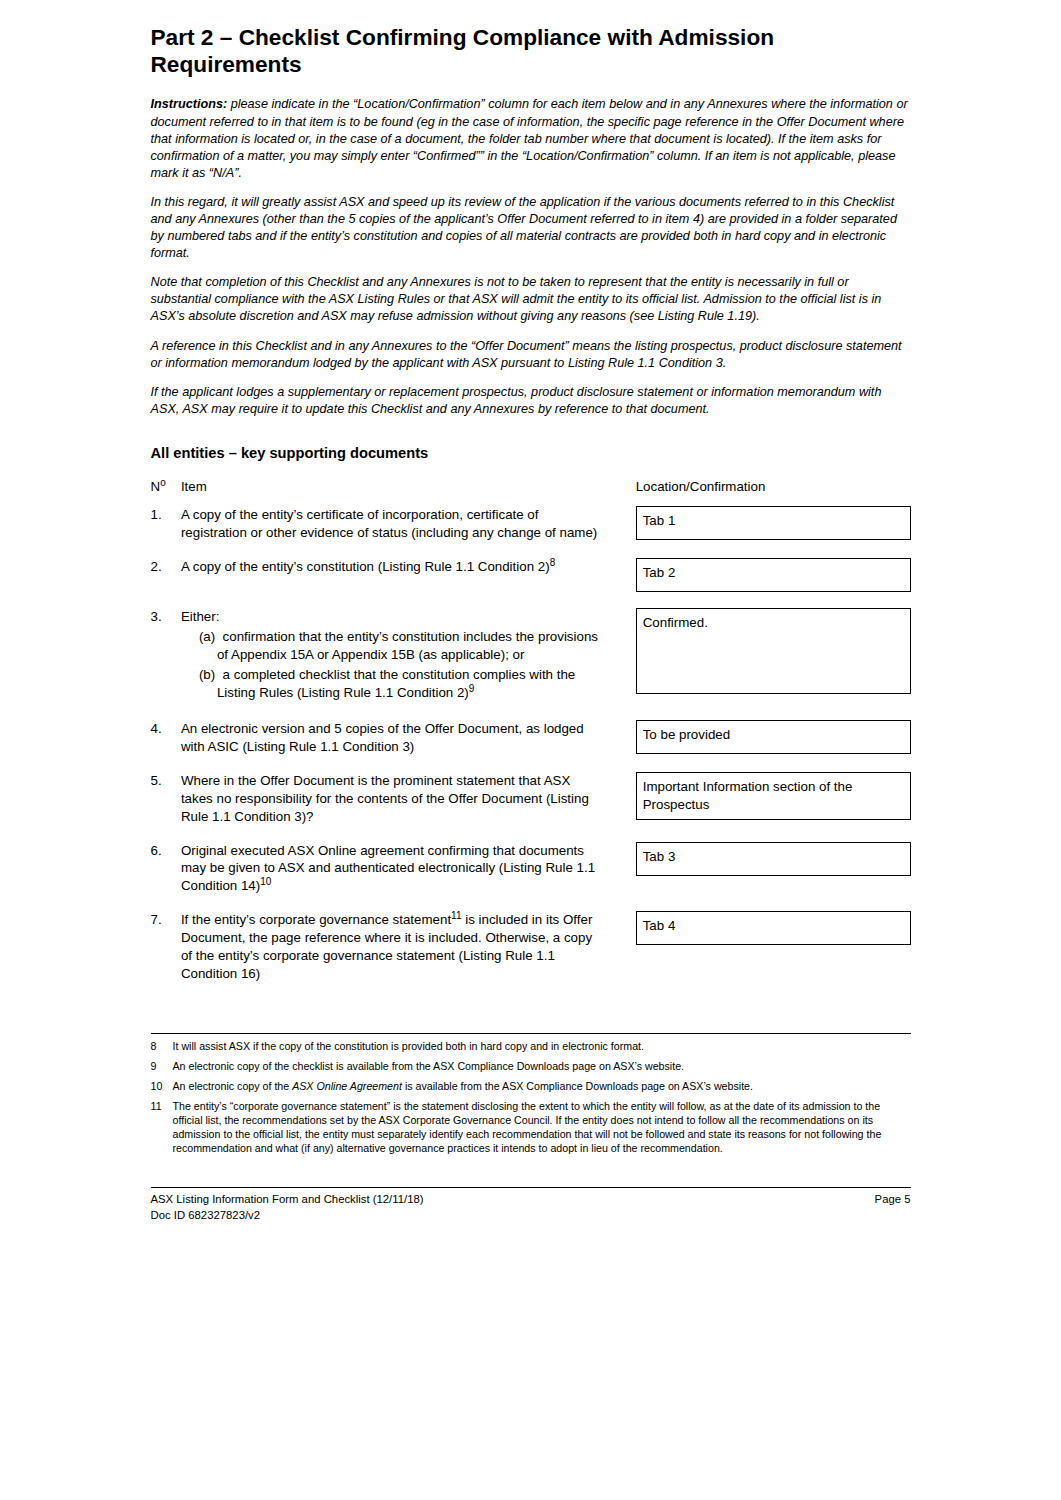Part 2 – Checklist Confirming Compliance with Admission Requirements
Instructions: please indicate in the “Location/Confirmation” column for each item below and in any Annexures where the information or document referred to in that item is to be found (eg in the case of information, the specific page reference in the Offer Document where that information is located or, in the case of a document, the folder tab number where that document is located). If the item asks for confirmation of a matter, you may simply enter “Confirmed”” in the “Location/Confirmation” column. If an item is not applicable, please mark it as “N/A”.
In this regard, it will greatly assist ASX and speed up its review of the application if the various documents referred to in this Checklist and any Annexures (other than the 5 copies of the applicant’s Offer Document referred to in item 4) are provided in a folder separated by numbered tabs and if the entity’s constitution and copies of all material contracts are provided both in hard copy and in electronic format.
Note that completion of this Checklist and any Annexures is not to be taken to represent that the entity is necessarily in full or substantial compliance with the ASX Listing Rules or that ASX will admit the entity to its official list. Admission to the official list is in ASX’s absolute discretion and ASX may refuse admission without giving any reasons (see Listing Rule 1.19).
A reference in this Checklist and in any Annexures to the “Offer Document” means the listing prospectus, product disclosure statement or information memorandum lodged by the applicant with ASX pursuant to Listing Rule 1.1 Condition 3.
If the applicant lodges a supplementary or replacement prospectus, product disclosure statement or information memorandum with ASX, ASX may require it to update this Checklist and any Annexures by reference to that document.
All entities – key supporting documents
| N o | Item | Location/Confirmation |
| --- | --- | --- |
| 1. | A copy of the entity’s certificate of incorporation, certificate of registration or other evidence of status (including any change of name) | Tab 1 |
| 2. | A copy of the entity’s constitution (Listing Rule 1.1 Condition 2) 8 | Tab 2 |
| 3. | Either: (a) confirmation that the entity’s constitution includes the provisions of Appendix 15A or Appendix 15B (as applicable); or (b) a completed checklist that the constitution complies with the Listing Rules (Listing Rule 1.1 Condition 2) 9 | Confirmed. |
| 4. | An electronic version and 5 copies of the Offer Document, as lodged with ASIC (Listing Rule 1.1 Condition 3) | To be provided |
| 5. | Where in the Offer Document is the prominent statement that ASX takes no responsibility for the contents of the Offer Document (Listing Rule 1.1 Condition 3)? | Important Information section of the Prospectus |
| 6. | Original executed ASX Online agreement confirming that documents may be given to ASX and authenticated electronically (Listing Rule 1.1 Condition 14) 10 | Tab 3 |
| 7. | If the entity’s corporate governance statement 11 is included in its Offer Document, the page reference where it is included. Otherwise, a copy of the entity’s corporate governance statement (Listing Rule 1.1 Condition 16) | Tab 4 |
| 8 | It will assist ASX if the copy of the constitution is provided both in hard copy and in electronic format. |
| 9 | An electronic copy of the checklist is available from the ASX Compliance Downloads page on ASX’s website. |
| 10 | An electronic copy of the ASX Online Agreement is available from the ASX Compliance Downloads page on ASX’s website. |
| 11 | The entity’s “corporate governance statement” is the statement disclosing the extent to which the entity will follow, as at the date of its admission to the official list, the recommendations set by the ASX Corporate Governance Council. If the entity does not intend to follow all the recommendations on its admission to the official list, the entity must separately identify each recommendation that will not be followed and state its reasons for not following the recommendation and what (if any) alternative governance practices it intends to adopt in lieu of the recommendation. |
ASX Listing Information Form and Checklist (12/11/18)
Doc ID 682327823/v2
Page 5